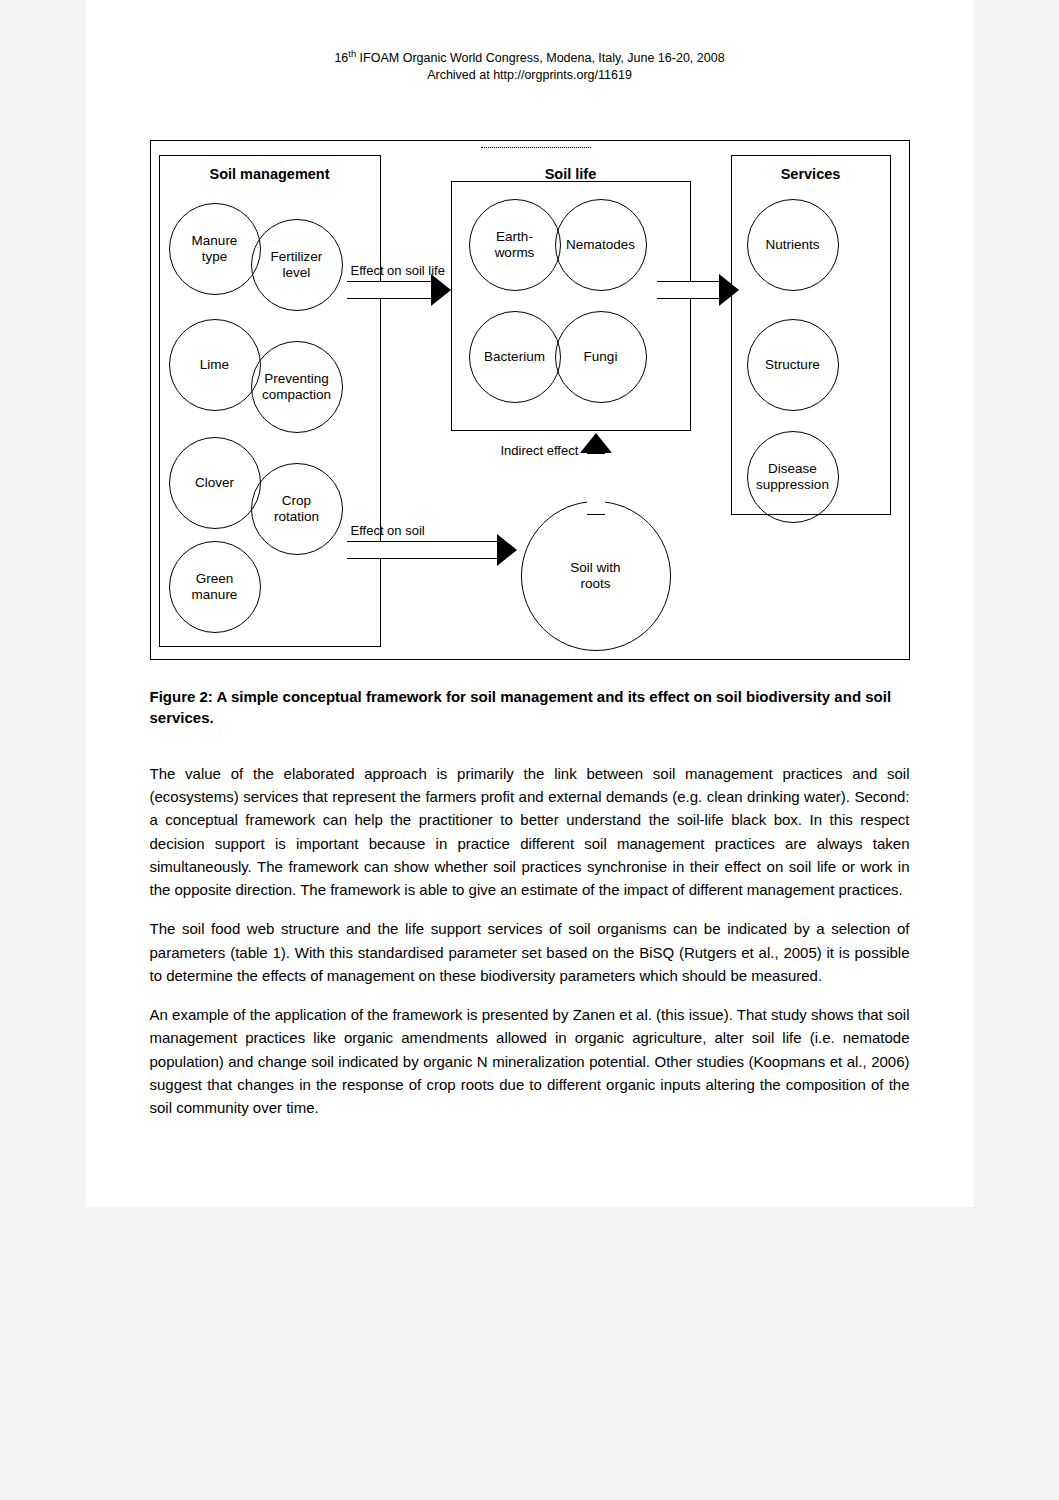16th IFOAM Organic World Congress, Modena, Italy, June 16-20, 2008
Archived at http://orgprints.org/11619
Soil management
Soil life
Services
Manure
type
Fertilizer
level
Lime
Preventing
compaction
Clover
Crop
rotation
Green
manure
Earth-
worms
Nematodes
Bacterium
Fungi
Nutrients
Structure
Disease
suppression
Soil with
roots
Effect on soil life
Effect on soil
Indirect effect
Figure 2: A simple conceptual framework for soil management and its effect on soil biodiversity and soil services.
The value of the elaborated approach is primarily the link between soil management practices and soil (ecosystems) services that represent the farmers profit and external demands (e.g. clean drinking water). Second: a conceptual framework can help the practitioner to better understand the soil-life black box. In this respect decision support is important because in practice different soil management practices are always taken simultaneously. The framework can show whether soil practices synchronise in their effect on soil life or work in the opposite direction. The framework is able to give an estimate of the impact of different management practices.
The soil food web structure and the life support services of soil organisms can be indicated by a selection of parameters (table 1). With this standardised parameter set based on the BiSQ (Rutgers et al., 2005) it is possible to determine the effects of management on these biodiversity parameters which should be measured.
An example of the application of the framework is presented by Zanen et al. (this issue). That study shows that soil management practices like organic amendments allowed in organic agriculture, alter soil life (i.e. nematode population) and change soil indicated by organic N mineralization potential. Other studies (Koopmans et al., 2006) suggest that changes in the response of crop roots due to different organic inputs altering the composition of the soil community over time.